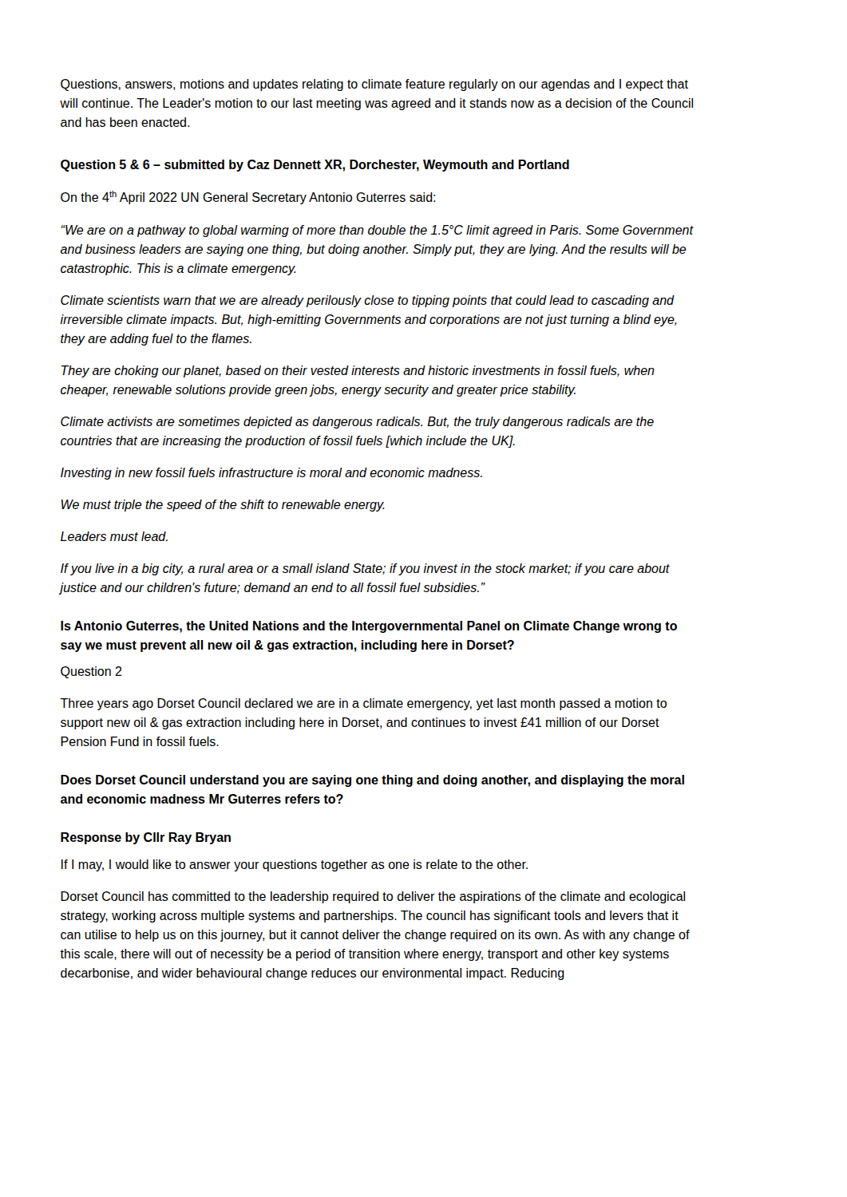Questions, answers, motions and updates relating to climate feature regularly on our agendas and I expect that will continue. The Leader's motion to our last meeting was agreed and it stands now as a decision of the Council and has been enacted.
Question 5 & 6 – submitted by Caz Dennett XR, Dorchester, Weymouth and Portland
On the 4th April 2022 UN General Secretary Antonio Guterres said:
“We are on a pathway to global warming of more than double the 1.5°C limit agreed in Paris. Some Government and business leaders are saying one thing, but doing another. Simply put, they are lying. And the results will be catastrophic. This is a climate emergency.
Climate scientists warn that we are already perilously close to tipping points that could lead to cascading and irreversible climate impacts. But, high-emitting Governments and corporations are not just turning a blind eye, they are adding fuel to the flames.
They are choking our planet, based on their vested interests and historic investments in fossil fuels, when cheaper, renewable solutions provide green jobs, energy security and greater price stability.
Climate activists are sometimes depicted as dangerous radicals. But, the truly dangerous radicals are the countries that are increasing the production of fossil fuels [which include the UK].
Investing in new fossil fuels infrastructure is moral and economic madness.
We must triple the speed of the shift to renewable energy.
Leaders must lead.
If you live in a big city, a rural area or a small island State; if you invest in the stock market; if you care about justice and our children's future; demand an end to all fossil fuel subsidies.”
Is Antonio Guterres, the United Nations and the Intergovernmental Panel on Climate Change wrong to say we must prevent all new oil & gas extraction, including here in Dorset?
Question 2
Three years ago Dorset Council declared we are in a climate emergency, yet last month passed a motion to support new oil & gas extraction including here in Dorset, and continues to invest £41 million of our Dorset Pension Fund in fossil fuels.
Does Dorset Council understand you are saying one thing and doing another, and displaying the moral and economic madness Mr Guterres refers to?
Response by Cllr Ray Bryan
If I may, I would like to answer your questions together as one is relate to the other.
Dorset Council has committed to the leadership required to deliver the aspirations of the climate and ecological strategy, working across multiple systems and partnerships. The council has significant tools and levers that it can utilise to help us on this journey, but it cannot deliver the change required on its own. As with any change of this scale, there will out of necessity be a period of transition where energy, transport and other key systems decarbonise, and wider behavioural change reduces our environmental impact. Reducing